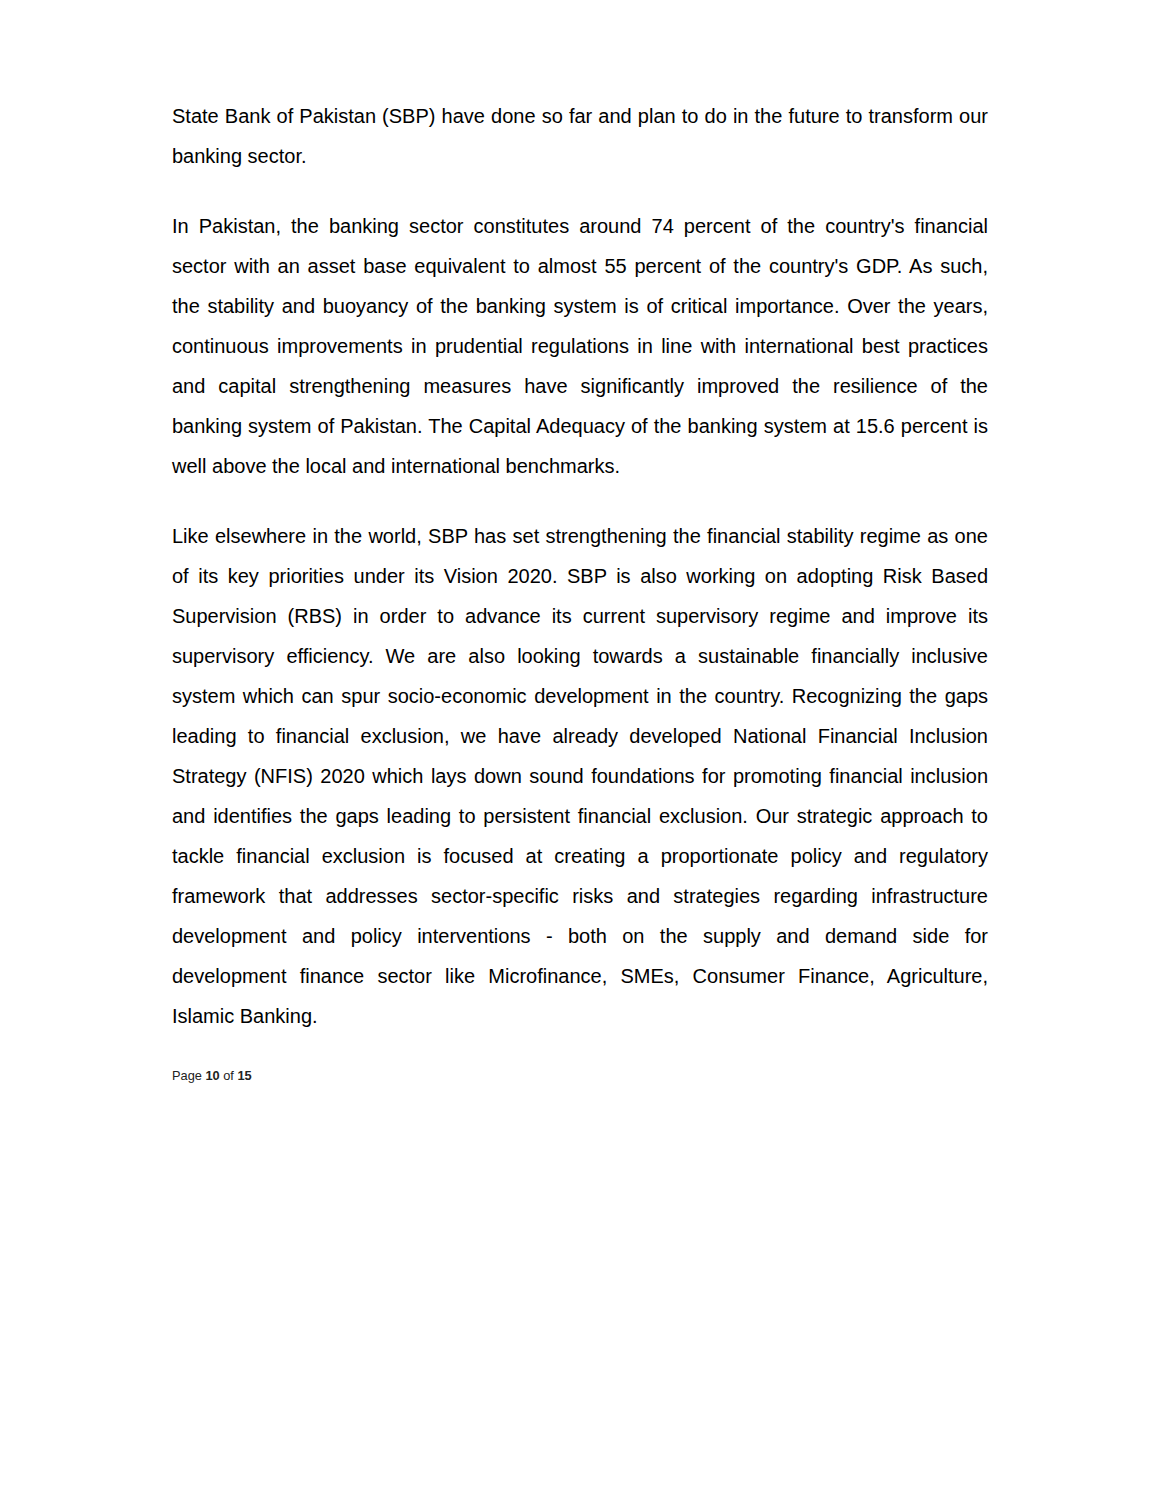State Bank of Pakistan (SBP) have done so far and plan to do in the future to transform our banking sector.
In Pakistan, the banking sector constitutes around 74 percent of the country's financial sector with an asset base equivalent to almost 55 percent of the country's GDP. As such, the stability and buoyancy of the banking system is of critical importance. Over the years, continuous improvements in prudential regulations in line with international best practices and capital strengthening measures have significantly improved the resilience of the banking system of Pakistan. The Capital Adequacy of the banking system at 15.6 percent is well above the local and international benchmarks.
Like elsewhere in the world, SBP has set strengthening the financial stability regime as one of its key priorities under its Vision 2020. SBP is also working on adopting Risk Based Supervision (RBS) in order to advance its current supervisory regime and improve its supervisory efficiency. We are also looking towards a sustainable financially inclusive system which can spur socio-economic development in the country. Recognizing the gaps leading to financial exclusion, we have already developed National Financial Inclusion Strategy (NFIS) 2020 which lays down sound foundations for promoting financial inclusion and identifies the gaps leading to persistent financial exclusion. Our strategic approach to tackle financial exclusion is focused at creating a proportionate policy and regulatory framework that addresses sector-specific risks and strategies regarding infrastructure development and policy interventions - both on the supply and demand side for development finance sector like Microfinance, SMEs, Consumer Finance, Agriculture, Islamic Banking.
Page 10 of 15